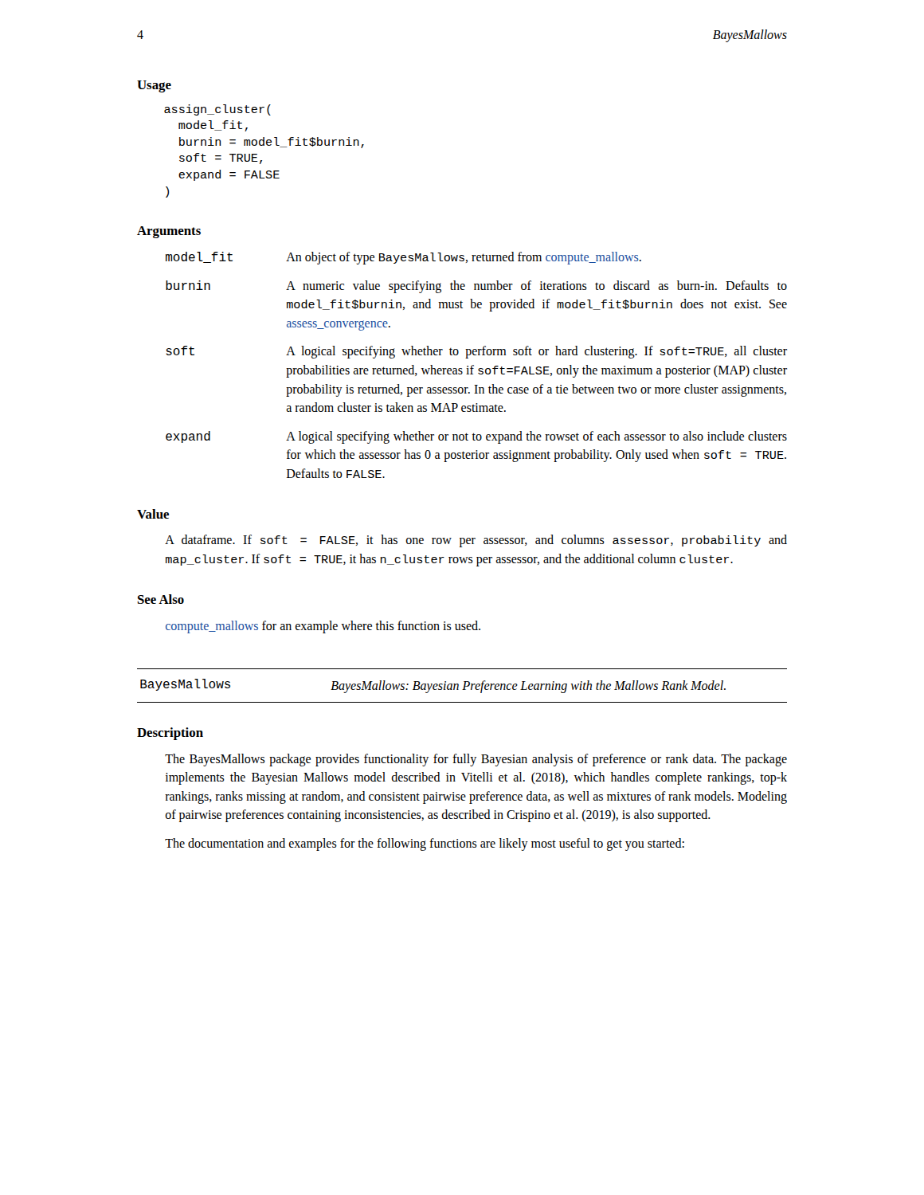4 BayesMallows
Usage
assign_cluster(
  model_fit,
  burnin = model_fit$burnin,
  soft = TRUE,
  expand = FALSE
)
Arguments
model_fit
An object of type BayesMallows, returned from compute_mallows.
burnin
A numeric value specifying the number of iterations to discard as burn-in. Defaults to model_fit$burnin, and must be provided if model_fit$burnin does not exist. See assess_convergence.
soft
A logical specifying whether to perform soft or hard clustering. If soft=TRUE, all cluster probabilities are returned, whereas if soft=FALSE, only the maximum a posterior (MAP) cluster probability is returned, per assessor. In the case of a tie between two or more cluster assignments, a random cluster is taken as MAP estimate.
expand
A logical specifying whether or not to expand the rowset of each assessor to also include clusters for which the assessor has 0 a posterior assignment probability. Only used when soft = TRUE. Defaults to FALSE.
Value
A dataframe. If soft = FALSE, it has one row per assessor, and columns assessor, probability and map_cluster. If soft = TRUE, it has n_cluster rows per assessor, and the additional column cluster.
See Also
compute_mallows for an example where this function is used.
BayesMallows
BayesMallows: Bayesian Preference Learning with the Mallows Rank Model.
Description
The BayesMallows package provides functionality for fully Bayesian analysis of preference or rank data. The package implements the Bayesian Mallows model described in Vitelli et al. (2018), which handles complete rankings, top-k rankings, ranks missing at random, and consistent pairwise preference data, as well as mixtures of rank models. Modeling of pairwise preferences containing inconsistencies, as described in Crispino et al. (2019), is also supported.
The documentation and examples for the following functions are likely most useful to get you started: